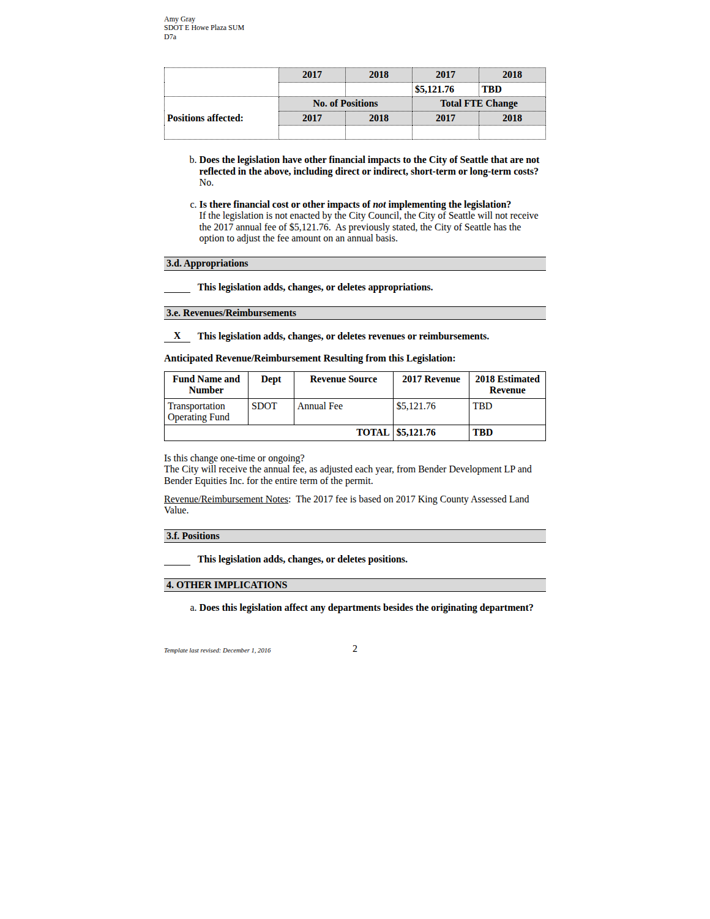Amy Gray
SDOT E Howe Plaza SUM
D7a
| | 2017 | 2018 | 2017 | 2018 |
| | | $5,121.76 | TBD |
| Positions affected: | No. of Positions | Total FTE Change |
| 2017 | 2018 | 2017 | 2018 |
Does the legislation have other financial impacts to the City of Seattle that are not reflected in the above, including direct or indirect, short-term or long-term costs?
No.
Is there financial cost or other impacts of not implementing the legislation?
If the legislation is not enacted by the City Council, the City of Seattle will not receive the 2017 annual fee of $5,121.76. As previously stated, the City of Seattle has the option to adjust the fee amount on an annual basis.
3.d. Appropriations
This legislation adds, changes, or deletes appropriations.
3.e. Revenues/Reimbursements
XThis legislation adds, changes, or deletes revenues or reimbursements.
Anticipated Revenue/Reimbursement Resulting from this Legislation:
| Fund Name and Number | Dept | Revenue Source | 2017 Revenue | 2018 Estimated Revenue |
| --- | --- | --- | --- | --- |
| Transportation Operating Fund | SDOT | Annual Fee | $5,121.76 | TBD |
| TOTAL | $5,121.76 | TBD |
Is this change one-time or ongoing?
The City will receive the annual fee, as adjusted each year, from Bender Development LP and Bender Equities Inc. for the entire term of the permit.
Revenue/Reimbursement Notes: The 2017 fee is based on 2017 King County Assessed Land Value.
3.f. Positions
This legislation adds, changes, or deletes positions.
4. OTHER IMPLICATIONS
Does this legislation affect any departments besides the originating department?
2
Template last revised: December 1, 2016